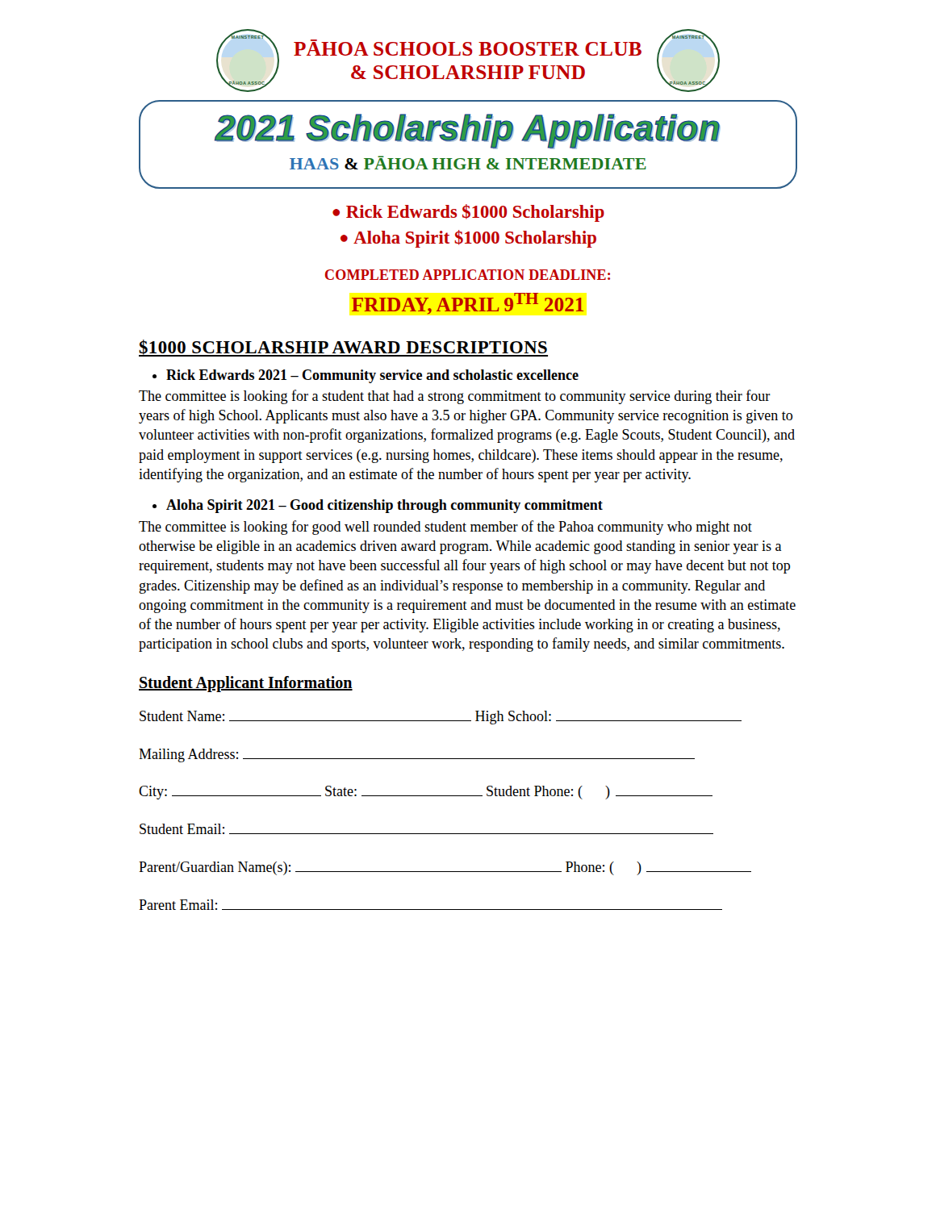PĀHOA SCHOOLS BOOSTER CLUB
& SCHOLARSHIP FUND
2021 Scholarship Application
HAAS & PĀHOA HIGH & INTERMEDIATE
●Rick Edwards $1000 Scholarship
●Aloha Spirit $1000 Scholarship
COMPLETED APPLICATION DEADLINE:
FRIDAY, APRIL 9TH 2021
$1000 SCHOLARSHIP AWARD DESCRIPTIONS
Rick Edwards 2021 – Community service and scholastic excellence
The committee is looking for a student that had a strong commitment to community service during their four years of high School. Applicants must also have a 3.5 or higher GPA. Community service recognition is given to volunteer activities with non-profit organizations, formalized programs (e.g. Eagle Scouts, Student Council), and paid employment in support services (e.g. nursing homes, childcare). These items should appear in the resume, identifying the organization, and an estimate of the number of hours spent per year per activity.
Aloha Spirit 2021 – Good citizenship through community commitment
The committee is looking for good well rounded student member of the Pahoa community who might not otherwise be eligible in an academics driven award program. While academic good standing in senior year is a requirement, students may not have been successful all four years of high school or may have decent but not top grades. Citizenship may be defined as an individual’s response to membership in a community. Regular and ongoing commitment in the community is a requirement and must be documented in the resume with an estimate of the number of hours spent per year per activity. Eligible activities include working in or creating a business, participation in school clubs and sports, volunteer work, responding to family needs, and similar commitments.
Student Applicant Information
Student Name: High School:
Mailing Address:
City: State: Student Phone: ( )
Student Email:
Parent/Guardian Name(s): Phone: ( )
Parent Email: